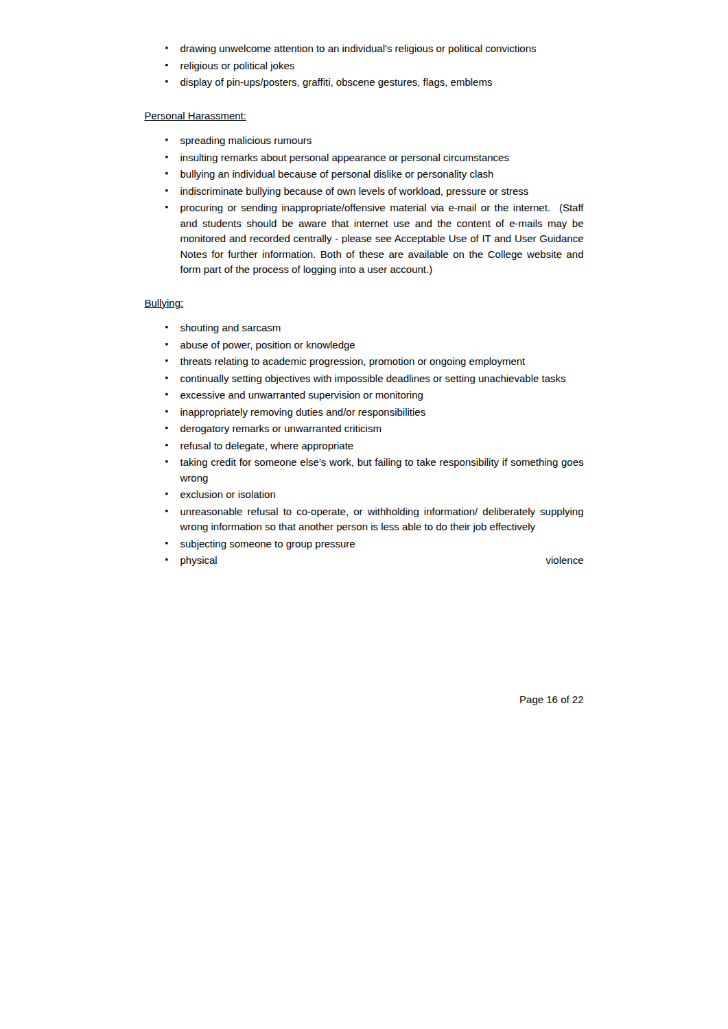drawing unwelcome attention to an individual's religious or political convictions
religious or political jokes
display of pin-ups/posters, graffiti, obscene gestures, flags, emblems
Personal Harassment:
spreading malicious rumours
insulting remarks about personal appearance or personal circumstances
bullying an individual because of personal dislike or personality clash
indiscriminate bullying because of own levels of workload, pressure or stress
procuring or sending inappropriate/offensive material via e-mail or the internet. (Staff and students should be aware that internet use and the content of e-mails may be monitored and recorded centrally - please see Acceptable Use of IT and User Guidance Notes for further information. Both of these are available on the College website and form part of the process of logging into a user account.)
Bullying:
shouting and sarcasm
abuse of power, position or knowledge
threats relating to academic progression, promotion or ongoing employment
continually setting objectives with impossible deadlines or setting unachievable tasks
excessive and unwarranted supervision or monitoring
inappropriately removing duties and/or responsibilities
derogatory remarks or unwarranted criticism
refusal to delegate, where appropriate
taking credit for someone else’s work, but failing to take responsibility if something goes wrong
exclusion or isolation
unreasonable refusal to co-operate, or withholding information/ deliberately supplying wrong information so that another person is less able to do their job effectively
subjecting someone to group pressure
physical violence
Page 16 of 22